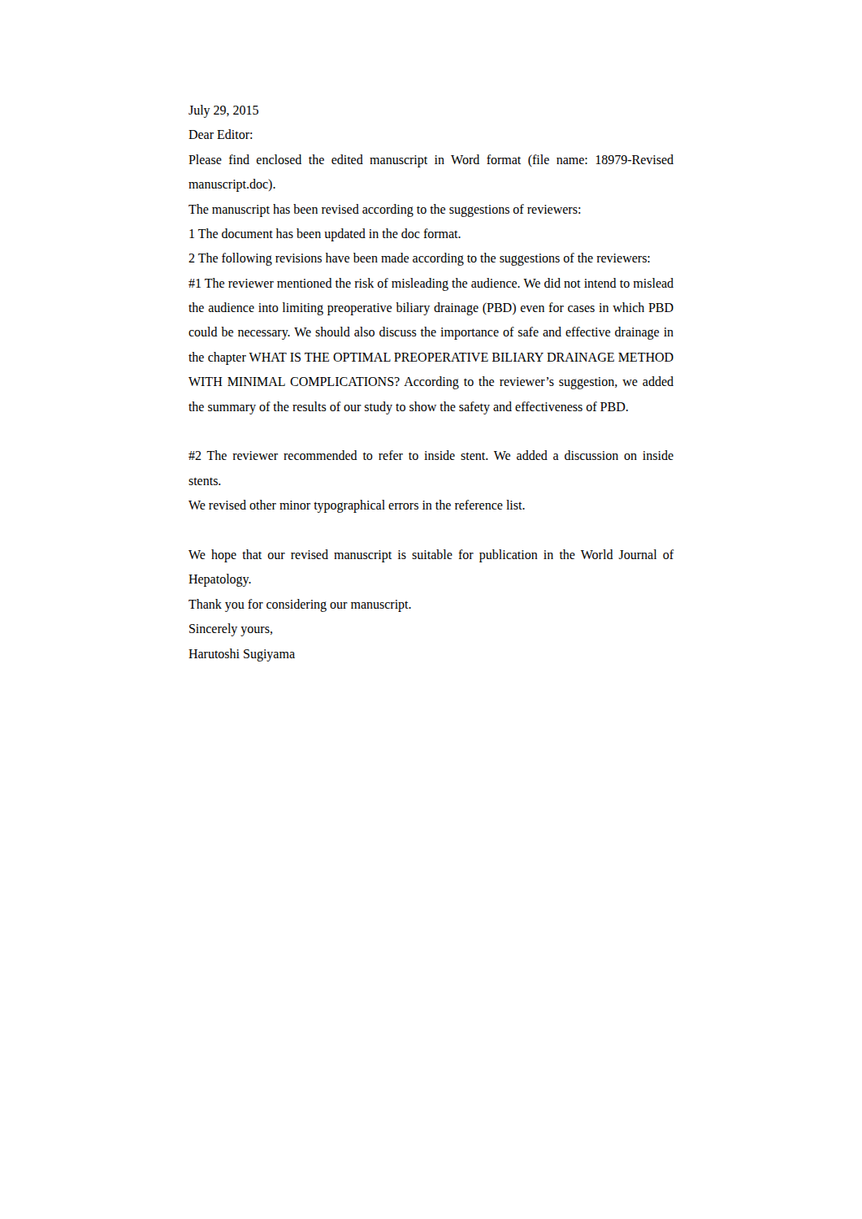July 29, 2015
Dear Editor:
Please find enclosed the edited manuscript in Word format (file name: 18979-Revised manuscript.doc).
The manuscript has been revised according to the suggestions of reviewers:
1 The document has been updated in the doc format.
2 The following revisions have been made according to the suggestions of the reviewers:
#1 The reviewer mentioned the risk of misleading the audience. We did not intend to mislead the audience into limiting preoperative biliary drainage (PBD) even for cases in which PBD could be necessary. We should also discuss the importance of safe and effective drainage in the chapter WHAT IS THE OPTIMAL PREOPERATIVE BILIARY DRAINAGE METHOD WITH MINIMAL COMPLICATIONS? According to the reviewer’s suggestion, we added the summary of the results of our study to show the safety and effectiveness of PBD.
#2 The reviewer recommended to refer to inside stent. We added a discussion on inside stents.
We revised other minor typographical errors in the reference list.
We hope that our revised manuscript is suitable for publication in the World Journal of Hepatology.
Thank you for considering our manuscript.
Sincerely yours,
Harutoshi Sugiyama